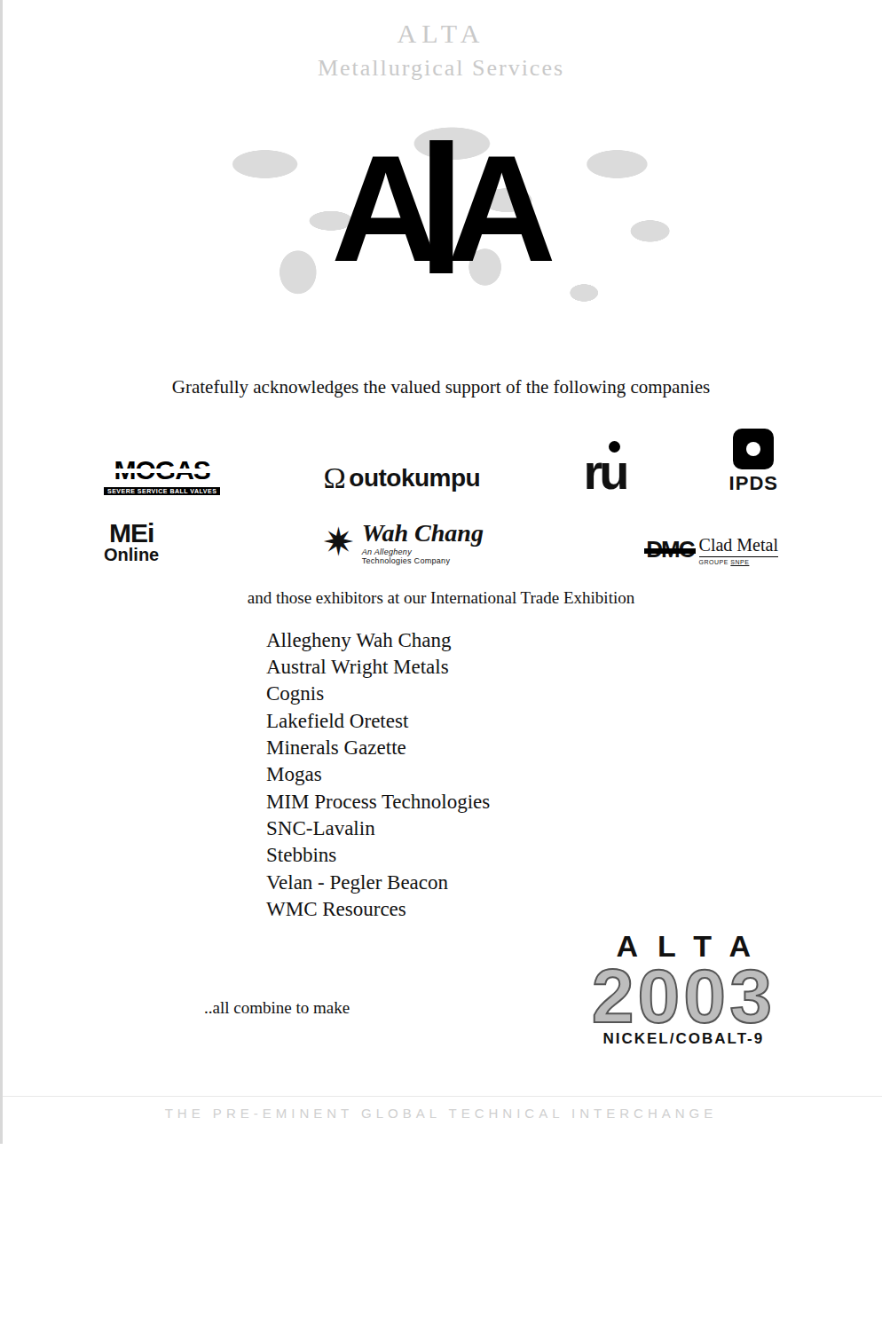ALTA
Metallurgical Services
A A
Gratefully acknowledges the valued support of the following companies
MOGAS
SEVERE SERVICE BALL VALVES
Ωoutokumpu
ru
IPDS
MEi
Online
✷
Wah Chang
An Allegheny
Technologies Company
DMC
Clad Metal
GROUPE SNPE
and those exhibitors at our International Trade Exhibition
Allegheny Wah Chang
Austral Wright Metals
Cognis
Lakefield Oretest
Minerals Gazette
Mogas
MIM Process Technologies
SNC-Lavalin
Stebbins
Velan - Pegler Beacon
WMC Resources
..all combine to make
ALTA
2003
NICKEL/COBALT-9
THE PRE-EMINENT GLOBAL TECHNICAL INTERCHANGE